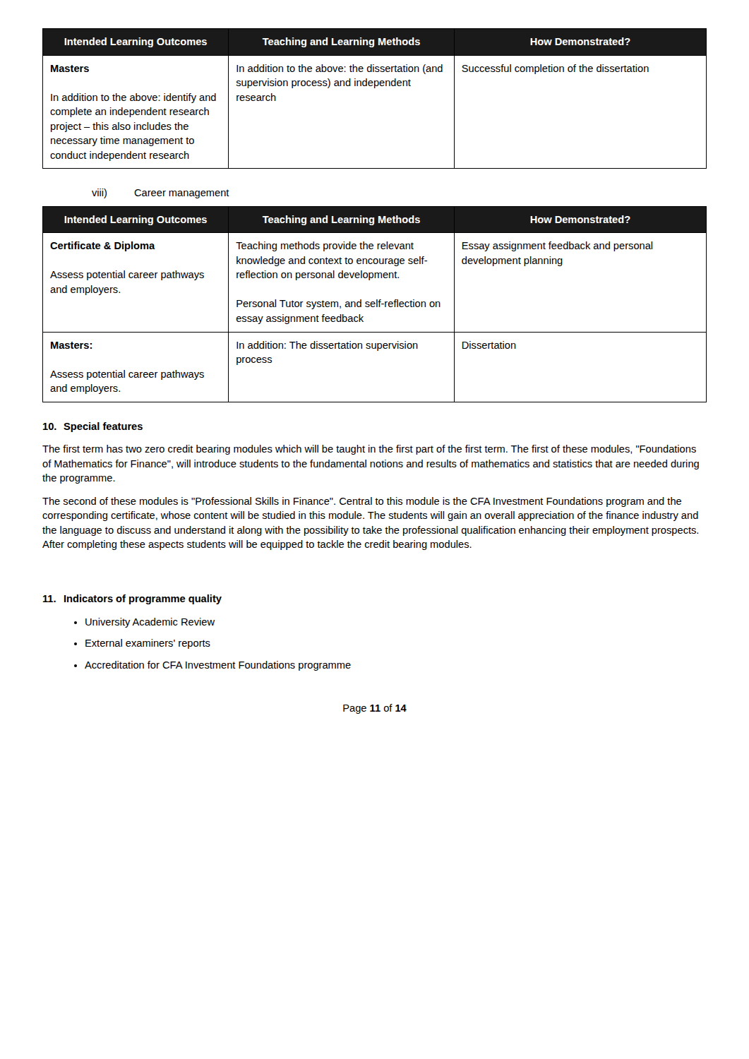| Intended Learning Outcomes | Teaching and Learning Methods | How Demonstrated? |
| --- | --- | --- |
| Masters In addition to the above: identify and complete an independent research project – this also includes the necessary time management to conduct independent research | In addition to the above: the dissertation (and supervision process) and independent research | Successful completion of the dissertation |
viii) Career management
| Intended Learning Outcomes | Teaching and Learning Methods | How Demonstrated? |
| --- | --- | --- |
| Certificate & Diploma Assess potential career pathways and employers. | Teaching methods provide the relevant knowledge and context to encourage self- reflection on personal development. Personal Tutor system, and self-reflection on essay assignment feedback | Essay assignment feedback and personal development planning |
| Masters: Assess potential career pathways and employers. | In addition: The dissertation supervision process | Dissertation |
10. Special features
The first term has two zero credit bearing modules which will be taught in the first part of the first term. The first of these modules, "Foundations of Mathematics for Finance", will introduce students to the fundamental notions and results of mathematics and statistics that are needed during the programme.
The second of these modules is "Professional Skills in Finance". Central to this module is the CFA Investment Foundations program and the corresponding certificate, whose content will be studied in this module. The students will gain an overall appreciation of the finance industry and the language to discuss and understand it along with the possibility to take the professional qualification enhancing their employment prospects. After completing these aspects students will be equipped to tackle the credit bearing modules.
11. Indicators of programme quality
University Academic Review
External examiners' reports
Accreditation for CFA Investment Foundations programme
Page 11 of 14